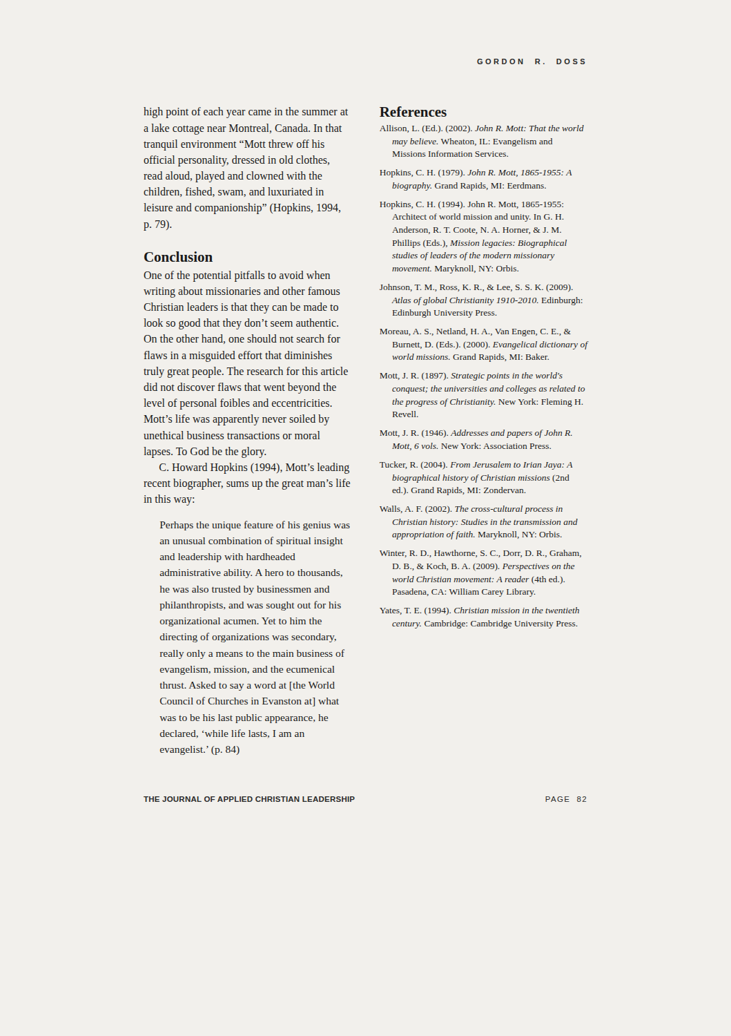Gordon R. Doss
high point of each year came in the summer at a lake cottage near Montreal, Canada. In that tranquil environment “Mott threw off his official personality, dressed in old clothes, read aloud, played and clowned with the children, fished, swam, and luxuriated in leisure and companionship” (Hopkins, 1994, p. 79).
Conclusion
One of the potential pitfalls to avoid when writing about missionaries and other famous Christian leaders is that they can be made to look so good that they don’t seem authentic. On the other hand, one should not search for flaws in a misguided effort that diminishes truly great people. The research for this article did not discover flaws that went beyond the level of personal foibles and eccentricities. Mott’s life was apparently never soiled by unethical business transactions or moral lapses. To God be the glory.
C. Howard Hopkins (1994), Mott’s leading recent biographer, sums up the great man’s life in this way:
Perhaps the unique feature of his genius was an unusual combination of spiritual insight and leadership with hardheaded administrative ability. A hero to thousands, he was also trusted by businessmen and philanthropists, and was sought out for his organizational acumen. Yet to him the directing of organizations was secondary, really only a means to the main business of evangelism, mission, and the ecumenical thrust. Asked to say a word at [the World Council of Churches in Evanston at] what was to be his last public appearance, he declared, ‘while life lasts, I am an evangelist.’ (p. 84)
References
Allison, L. (Ed.). (2002). John R. Mott: That the world may believe. Wheaton, IL: Evangelism and Missions Information Services.
Hopkins, C. H. (1979). John R. Mott, 1865-1955: A biography. Grand Rapids, MI: Eerdmans.
Hopkins, C. H. (1994). John R. Mott, 1865-1955: Architect of world mission and unity. In G. H. Anderson, R. T. Coote, N. A. Horner, & J. M. Phillips (Eds.), Mission legacies: Biographical studies of leaders of the modern missionary movement. Maryknoll, NY: Orbis.
Johnson, T. M., Ross, K. R., & Lee, S. S. K. (2009). Atlas of global Christianity 1910-2010. Edinburgh: Edinburgh University Press.
Moreau, A. S., Netland, H. A., Van Engen, C. E., & Burnett, D. (Eds.). (2000). Evangelical dictionary of world missions. Grand Rapids, MI: Baker.
Mott, J. R. (1897). Strategic points in the world's conquest; the universities and colleges as related to the progress of Christianity. New York: Fleming H. Revell.
Mott, J. R. (1946). Addresses and papers of John R. Mott, 6 vols. New York: Association Press.
Tucker, R. (2004). From Jerusalem to Irian Jaya: A biographical history of Christian missions (2nd ed.). Grand Rapids, MI: Zondervan.
Walls, A. F. (2002). The cross-cultural process in Christian history: Studies in the transmission and appropriation of faith. Maryknoll, NY: Orbis.
Winter, R. D., Hawthorne, S. C., Dorr, D. R., Graham, D. B., & Koch, B. A. (2009). Perspectives on the world Christian movement: A reader (4th ed.). Pasadena, CA: William Carey Library.
Yates, T. E. (1994). Christian mission in the twentieth century. Cambridge: Cambridge University Press.
THE JOURNAL OF APPLIED CHRISTIAN LEADERSHIP PAGE 82